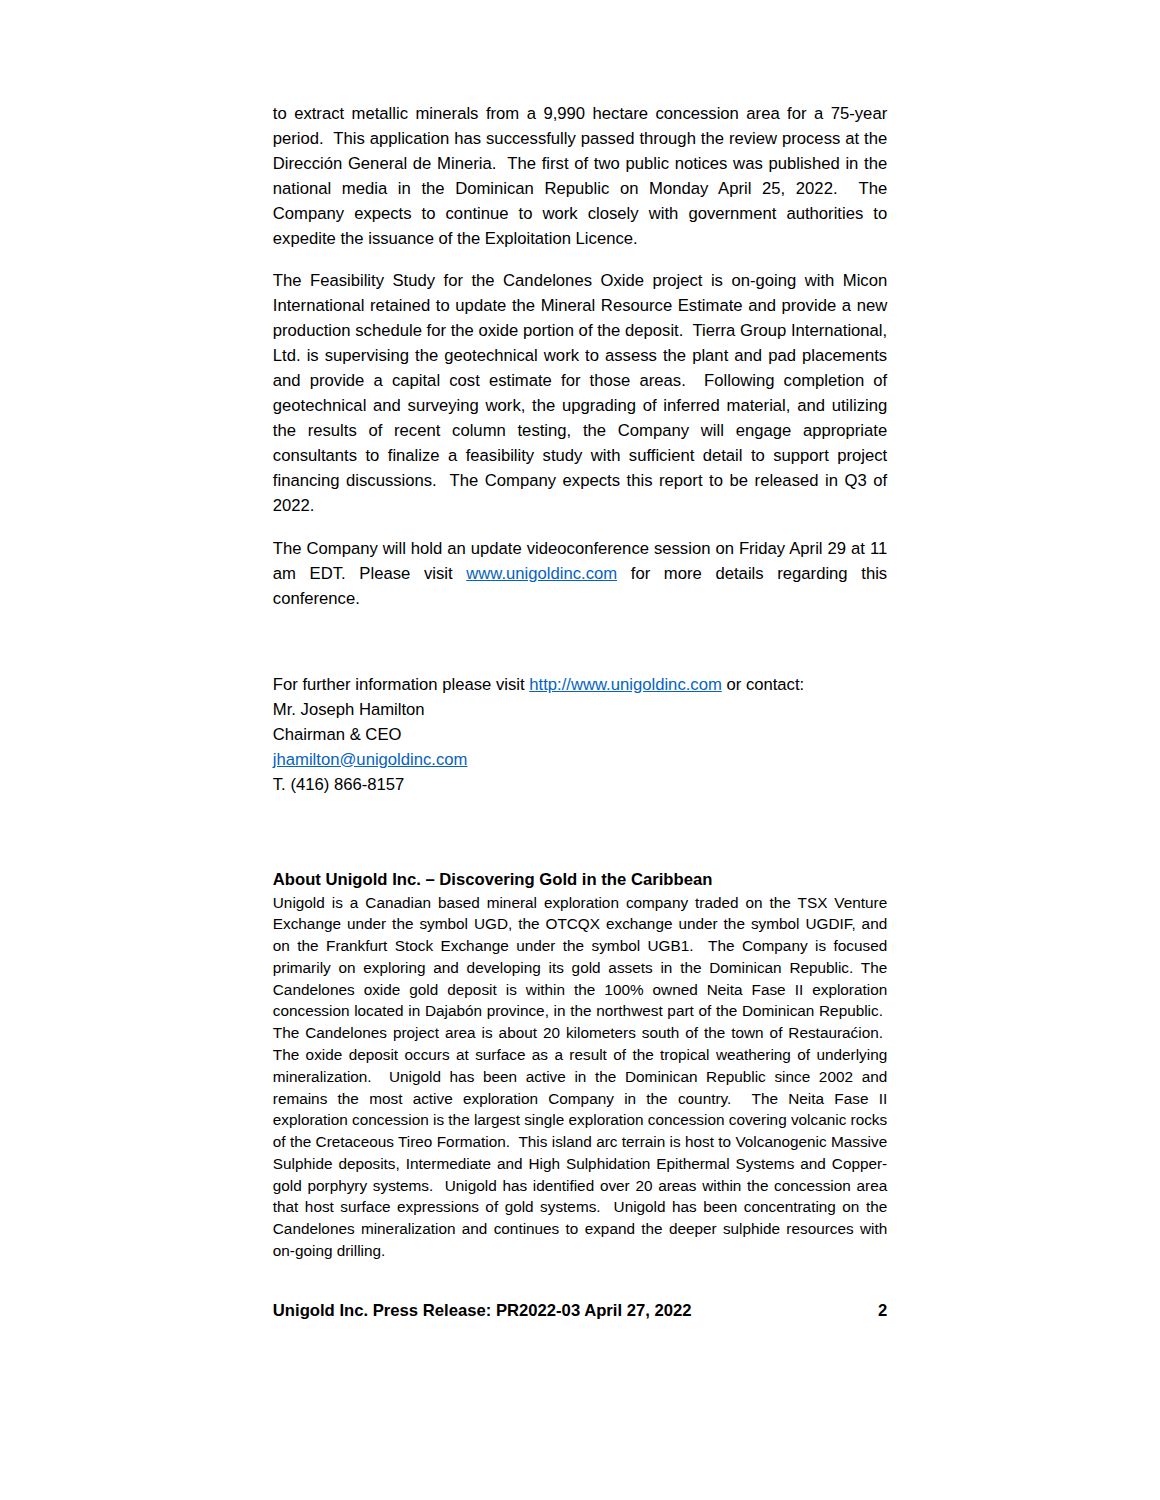to extract metallic minerals from a 9,990 hectare concession area for a 75-year period. This application has successfully passed through the review process at the Dirección General de Mineria. The first of two public notices was published in the national media in the Dominican Republic on Monday April 25, 2022. The Company expects to continue to work closely with government authorities to expedite the issuance of the Exploitation Licence.
The Feasibility Study for the Candelones Oxide project is on-going with Micon International retained to update the Mineral Resource Estimate and provide a new production schedule for the oxide portion of the deposit. Tierra Group International, Ltd. is supervising the geotechnical work to assess the plant and pad placements and provide a capital cost estimate for those areas. Following completion of geotechnical and surveying work, the upgrading of inferred material, and utilizing the results of recent column testing, the Company will engage appropriate consultants to finalize a feasibility study with sufficient detail to support project financing discussions. The Company expects this report to be released in Q3 of 2022.
The Company will hold an update videoconference session on Friday April 29 at 11 am EDT. Please visit www.unigoldinc.com for more details regarding this conference.
For further information please visit http://www.unigoldinc.com or contact:
Mr. Joseph Hamilton
Chairman & CEO
jhamilton@unigoldinc.com
T. (416) 866-8157
About Unigold Inc. – Discovering Gold in the Caribbean
Unigold is a Canadian based mineral exploration company traded on the TSX Venture Exchange under the symbol UGD, the OTCQX exchange under the symbol UGDIF, and on the Frankfurt Stock Exchange under the symbol UGB1. The Company is focused primarily on exploring and developing its gold assets in the Dominican Republic. The Candelones oxide gold deposit is within the 100% owned Neita Fase II exploration concession located in Dajabón province, in the northwest part of the Dominican Republic. The Candelones project area is about 20 kilometers south of the town of Restauraćion. The oxide deposit occurs at surface as a result of the tropical weathering of underlying mineralization. Unigold has been active in the Dominican Republic since 2002 and remains the most active exploration Company in the country. The Neita Fase II exploration concession is the largest single exploration concession covering volcanic rocks of the Cretaceous Tireo Formation. This island arc terrain is host to Volcanogenic Massive Sulphide deposits, Intermediate and High Sulphidation Epithermal Systems and Copper-gold porphyry systems. Unigold has identified over 20 areas within the concession area that host surface expressions of gold systems. Unigold has been concentrating on the Candelones mineralization and continues to expand the deeper sulphide resources with on-going drilling.
Unigold Inc. Press Release: PR2022-03 April 27, 2022 2